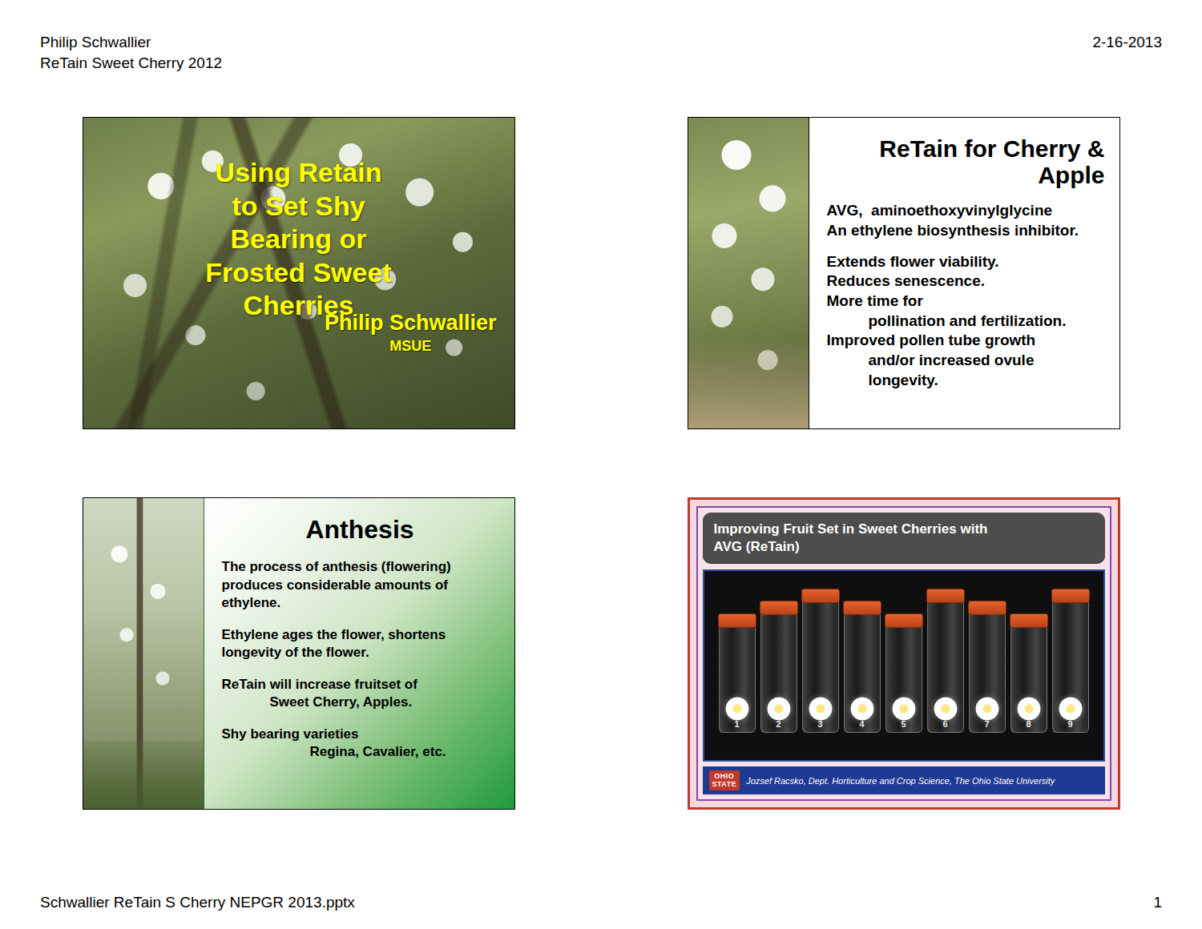Philip Schwallier
ReTain Sweet Cherry 2012
2-16-2013
Using Retain
to Set Shy
Bearing or
Frosted Sweet
Cherries
Philip Schwallier
MSUE
ReTain for Cherry & Apple
AVG, aminoethoxyvinylglycine
An ethylene biosynthesis inhibitor.
Extends flower viability.
Reduces senescence.
More time for pollination and fertilization. Improved pollen tube growth and/or increased ovule longevity.
Anthesis
The process of anthesis (flowering) produces considerable amounts of ethylene.
Ethylene ages the flower, shortens longevity of the flower.
ReTain will increase fruitset of Sweet Cherry, Apples.
Shy bearing varieties Regina, Cavalier, etc.
Improving Fruit Set in Sweet Cherries with
AVG (ReTain)
1
2
3
4
5
6
7
8
9
OHIO
STATE Jozsef Racsko, Dept. Horticulture and Crop Science, The Ohio State University
Schwallier ReTain S Cherry NEPGR 2013.pptx
1